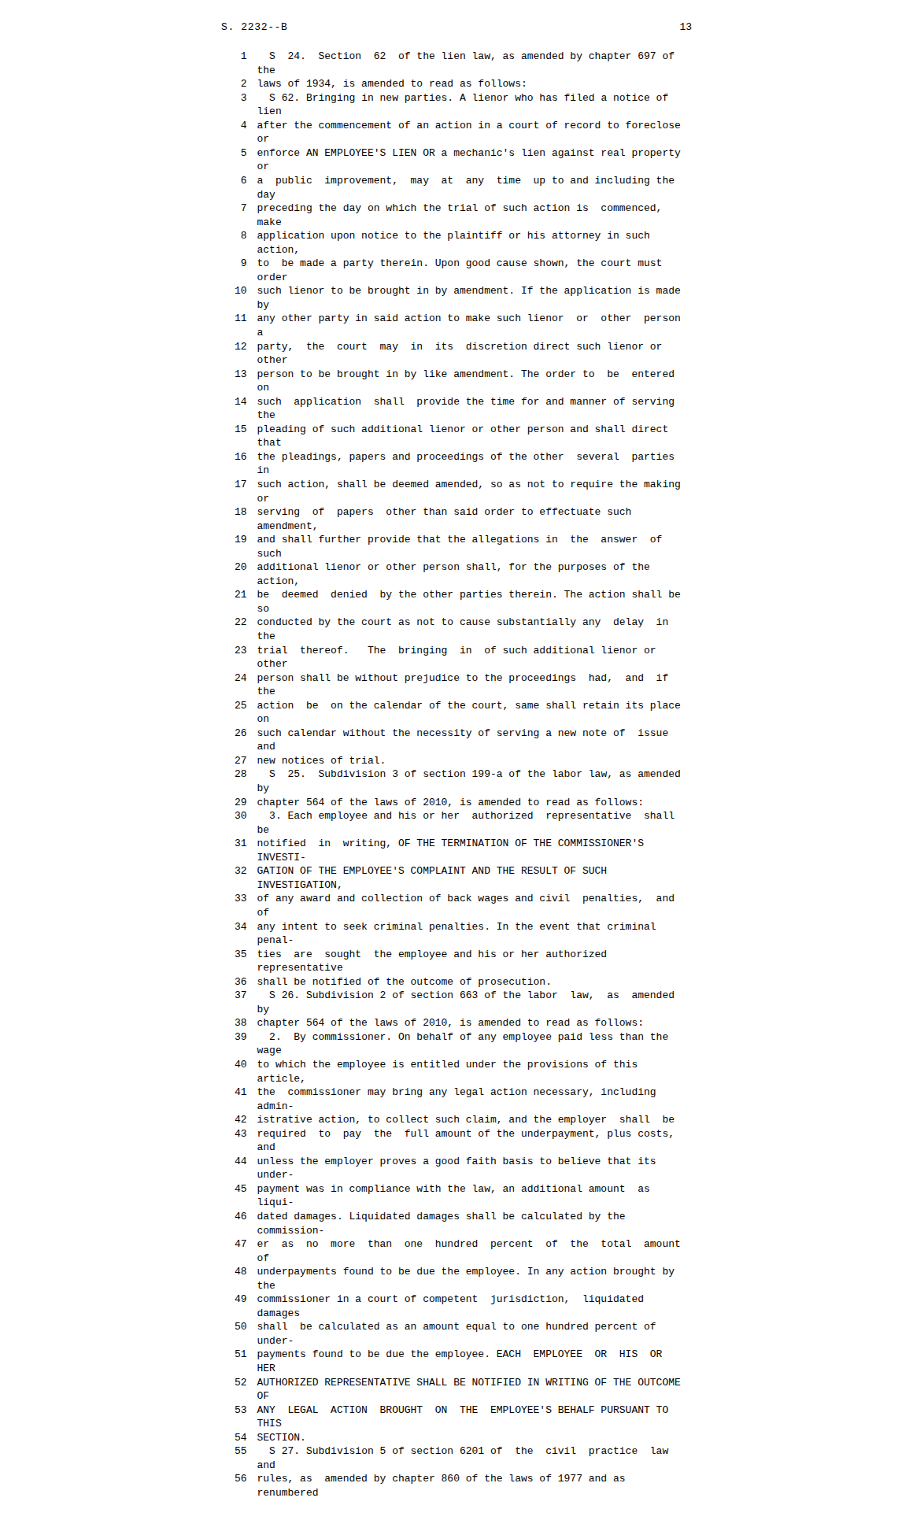S. 2232--B 13
S 24. Section 62 of the lien law, as amended by chapter 697 of the
laws of 1934, is amended to read as follows:
S 62. Bringing in new parties. A lienor who has filed a notice of lien
after the commencement of an action in a court of record to foreclose or
enforce AN EMPLOYEE'S LIEN OR a mechanic's lien against real property or
a public improvement, may at any time up to and including the day
preceding the day on which the trial of such action is commenced, make
application upon notice to the plaintiff or his attorney in such action,
to be made a party therein. Upon good cause shown, the court must order
such lienor to be brought in by amendment. If the application is made by
any other party in said action to make such lienor or other person a
party, the court may in its discretion direct such lienor or other
person to be brought in by like amendment. The order to be entered on
such application shall provide the time for and manner of serving the
pleading of such additional lienor or other person and shall direct that
the pleadings, papers and proceedings of the other several parties in
such action, shall be deemed amended, so as not to require the making or
serving of papers other than said order to effectuate such amendment,
and shall further provide that the allegations in the answer of such
additional lienor or other person shall, for the purposes of the action,
be deemed denied by the other parties therein. The action shall be so
conducted by the court as not to cause substantially any delay in the
trial thereof. The bringing in of such additional lienor or other
person shall be without prejudice to the proceedings had, and if the
action be on the calendar of the court, same shall retain its place on
such calendar without the necessity of serving a new note of issue and
new notices of trial.
S 25. Subdivision 3 of section 199-a of the labor law, as amended by
chapter 564 of the laws of 2010, is amended to read as follows:
3. Each employee and his or her authorized representative shall be
notified in writing, OF THE TERMINATION OF THE COMMISSIONER'S INVESTI-
GATION OF THE EMPLOYEE'S COMPLAINT AND THE RESULT OF SUCH INVESTIGATION,
of any award and collection of back wages and civil penalties, and of
any intent to seek criminal penalties. In the event that criminal penal-
ties are sought the employee and his or her authorized representative
shall be notified of the outcome of prosecution.
S 26. Subdivision 2 of section 663 of the labor law, as amended by
chapter 564 of the laws of 2010, is amended to read as follows:
2. By commissioner. On behalf of any employee paid less than the wage
to which the employee is entitled under the provisions of this article,
the commissioner may bring any legal action necessary, including admin-
istrative action, to collect such claim, and the employer shall be
required to pay the full amount of the underpayment, plus costs, and
unless the employer proves a good faith basis to believe that its under-
payment was in compliance with the law, an additional amount as liqui-
dated damages. Liquidated damages shall be calculated by the commission-
er as no more than one hundred percent of the total amount of
underpayments found to be due the employee. In any action brought by the
commissioner in a court of competent jurisdiction, liquidated damages
shall be calculated as an amount equal to one hundred percent of under-
payments found to be due the employee. EACH EMPLOYEE OR HIS OR HER
AUTHORIZED REPRESENTATIVE SHALL BE NOTIFIED IN WRITING OF THE OUTCOME OF
ANY LEGAL ACTION BROUGHT ON THE EMPLOYEE'S BEHALF PURSUANT TO THIS
SECTION.
S 27. Subdivision 5 of section 6201 of the civil practice law and
rules, as amended by chapter 860 of the laws of 1977 and as renumbered